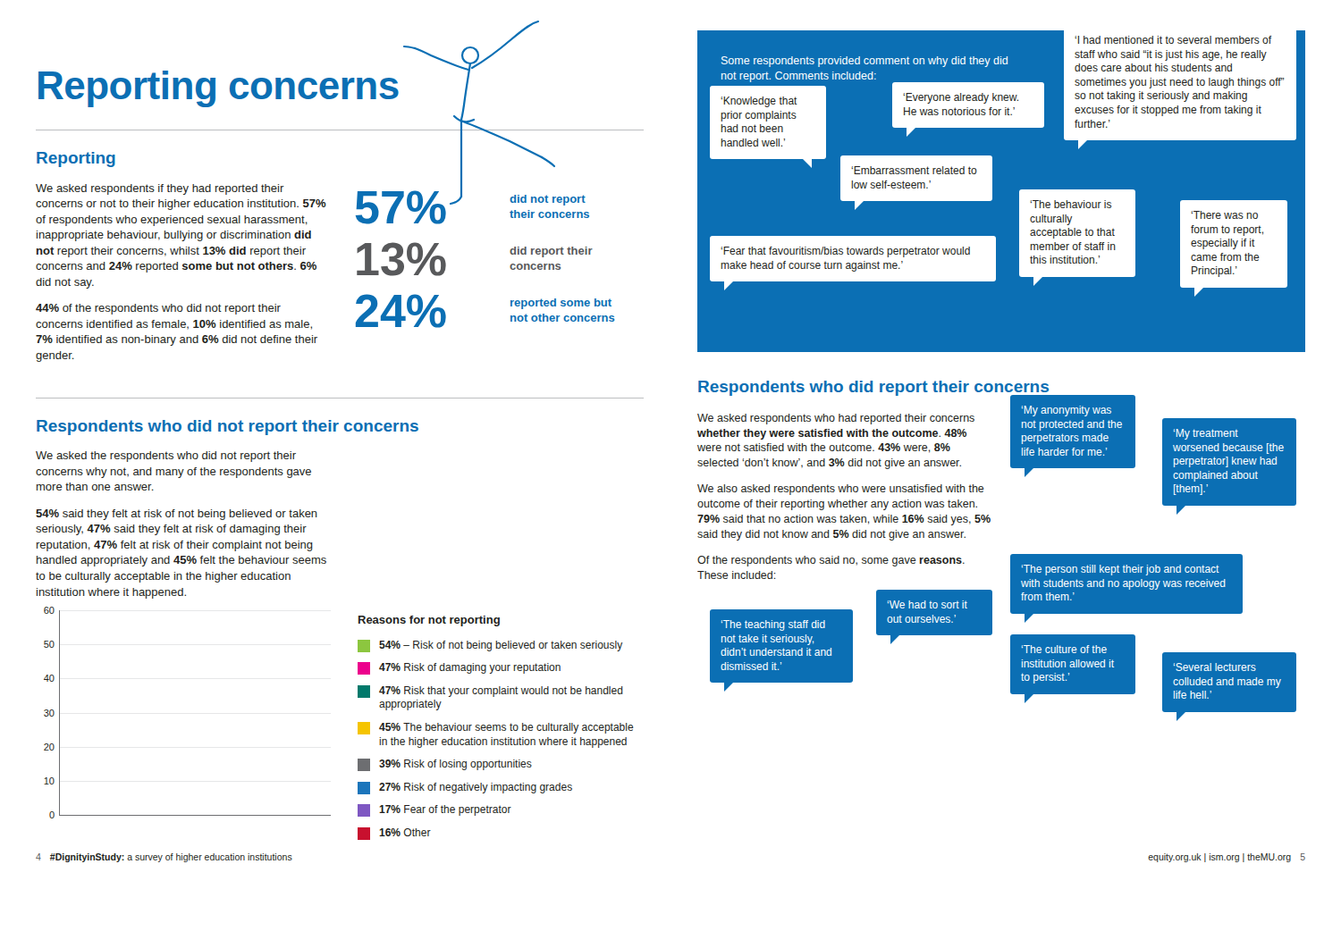Reporting concerns
Reporting
We asked respondents if they had reported their concerns or not to their higher education institution. 57% of respondents who experienced sexual harassment, inappropriate behaviour, bullying or discrimination did not report their concerns, whilst 13% did report their concerns and 24% reported some but not others. 6% did not say.
44% of the respondents who did not report their concerns identified as female, 10% identified as male, 7% identified as non-binary and 6% did not define their gender.
57%
did not report
their concerns
13%
did report their
concerns
24%
reported some but
not other concerns
Respondents who did not report their concerns
We asked the respondents who did not report their concerns why not, and many of the respondents gave more than one answer.
54% said they felt at risk of not being believed or taken seriously, 47% said they felt at risk of damaging their reputation, 47% felt at risk of their complaint not being handled appropriately and 45% felt the behaviour seems to be culturally acceptable in the higher education institution where it happened.
60 50 40 30 20 10 0
Reasons for not reporting
54% – Risk of not being believed or taken seriously
47% Risk of damaging your reputation
47% Risk that your complaint would not be handled appropriately
45% The behaviour seems to be culturally acceptable in the higher education institution where it happened
39% Risk of losing opportunities
27% Risk of negatively impacting grades
17% Fear of the perpetrator
16% Other
4 #DignityinStudy: a survey of higher education institutions
Some respondents provided comment on why did they did not report. Comments included:
‘Knowledge that prior complaints had not been handled well.’
‘Embarrassment related to low self-esteem.’
‘Fear that favouritism/bias towards perpetrator would make head of course turn against me.’
‘Everyone already knew. He was notorious for it.’
‘The behaviour is culturally acceptable to that member of staff in this institution.’
‘I had mentioned it to several members of staff who said “it is just his age, he really does care about his students and sometimes you just need to laugh things off” so not taking it seriously and making excuses for it stopped me from taking it further.’
‘There was no forum to report, especially if it came from the Principal.’
Respondents who did report their concerns
We asked respondents who had reported their concerns whether they were satisfied with the outcome. 48% were not satisfied with the outcome. 43% were, 8% selected ‘don’t know’, and 3% did not give an answer.
We also asked respondents who were unsatisfied with the outcome of their reporting whether any action was taken. 79% said that no action was taken, while 16% said yes, 5% said they did not know and 5% did not give an answer.
Of the respondents who said no, some gave reasons. These included:
‘My anonymity was not protected and the perpetrators made life harder for me.’
‘My treatment worsened because [the perpetrator] knew had complained about [them].’
‘The person still kept their job and contact with students and no apology was received from them.’
‘The culture of the institution allowed it to persist.’
‘Several lecturers colluded and made my life hell.’
‘The teaching staff did not take it seriously, didn’t understand it and dismissed it.’
‘We had to sort it out ourselves.’
equity.org.uk | ism.org | theMU.org 5